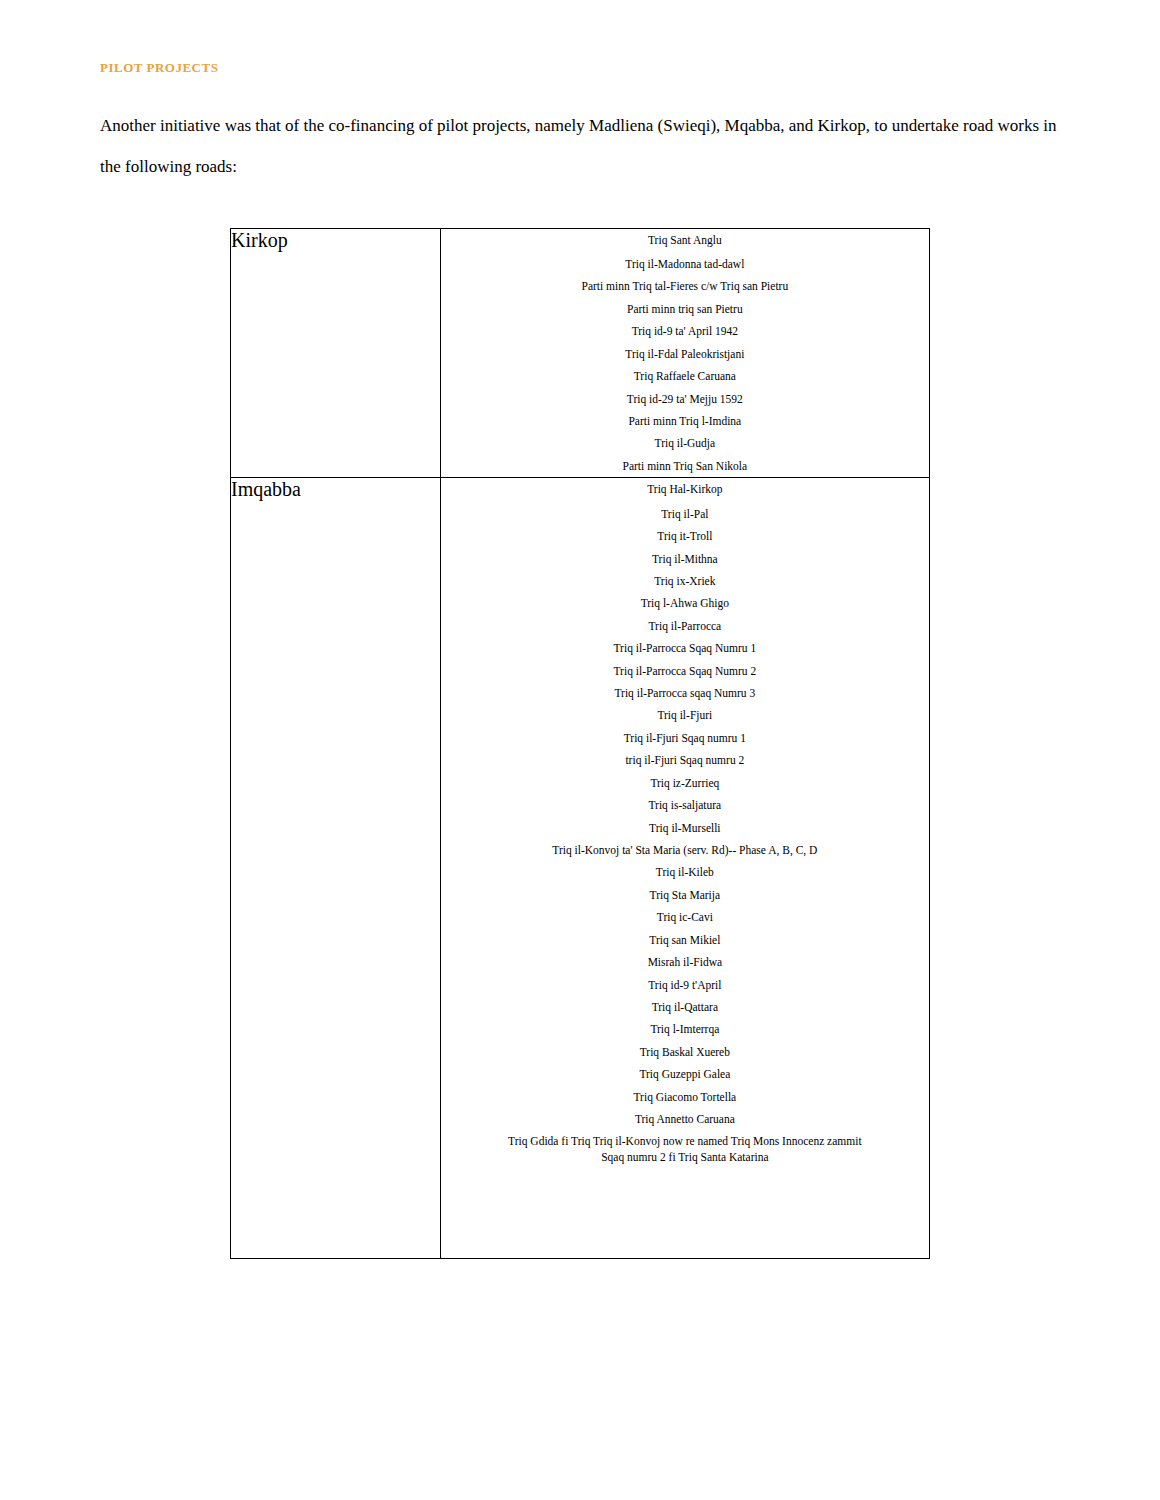PILOT PROJECTS
Another initiative was that of the co-financing of pilot projects, namely Madliena (Swieqi), Mqabba, and Kirkop, to undertake road works in the following roads:
| Kirkop | Triq Sant Anglu Triq il-Madonna tad-dawl Parti minn Triq tal-Fieres c/w Triq san Pietru Parti minn triq san Pietru Triq id-9 ta' April 1942 Triq il-Fdal Paleokristjani Triq Raffaele Caruana Triq id-29 ta' Mejju 1592 Parti minn Triq l-Imdina Triq il-Gudja Parti minn Triq San Nikola |
| Imqabba | Triq Hal-Kirkop Triq il-Pal Triq it-Troll Triq il-Mithna Triq ix-Xriek Triq l-Ahwa Ghigo Triq il-Parrocca Triq il-Parrocca Sqaq Numru 1 Triq il-Parrocca Sqaq Numru 2 Triq il-Parrocca sqaq Numru 3 Triq il-Fjuri Triq il-Fjuri Sqaq numru 1 triq il-Fjuri Sqaq numru 2 Triq iz-Zurrieq Triq is-saljatura Triq il-Murselli Triq il-Konvoj ta' Sta Maria (serv. Rd)-- Phase A, B, C, D Triq il-Kileb Triq Sta Marija Triq ic-Cavi Triq san Mikiel Misrah il-Fidwa Triq id-9 t'April Triq il-Qattara Triq l-Imterrqa Triq Baskal Xuereb Triq Guzeppi Galea Triq Giacomo Tortella Triq Annetto Caruana Triq Gdida fi Triq Triq il-Konvoj now re named Triq Mons Innocenz zammit Sqaq numru 2 fi Triq Santa Katarina |